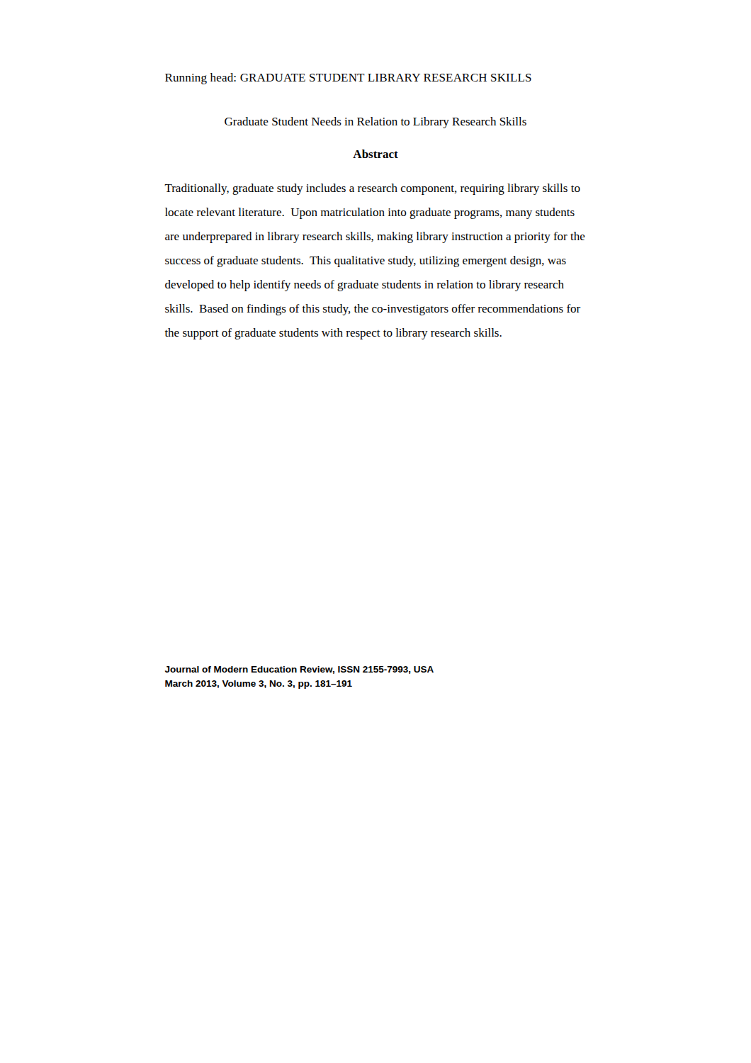Running head: GRADUATE STUDENT LIBRARY RESEARCH SKILLS
Graduate Student Needs in Relation to Library Research Skills
Abstract
Traditionally, graduate study includes a research component, requiring library skills to locate relevant literature. Upon matriculation into graduate programs, many students are underprepared in library research skills, making library instruction a priority for the success of graduate students. This qualitative study, utilizing emergent design, was developed to help identify needs of graduate students in relation to library research skills. Based on findings of this study, the co-investigators offer recommendations for the support of graduate students with respect to library research skills.
Journal of Modern Education Review, ISSN 2155-7993, USA
March 2013, Volume 3, No. 3, pp. 181–191